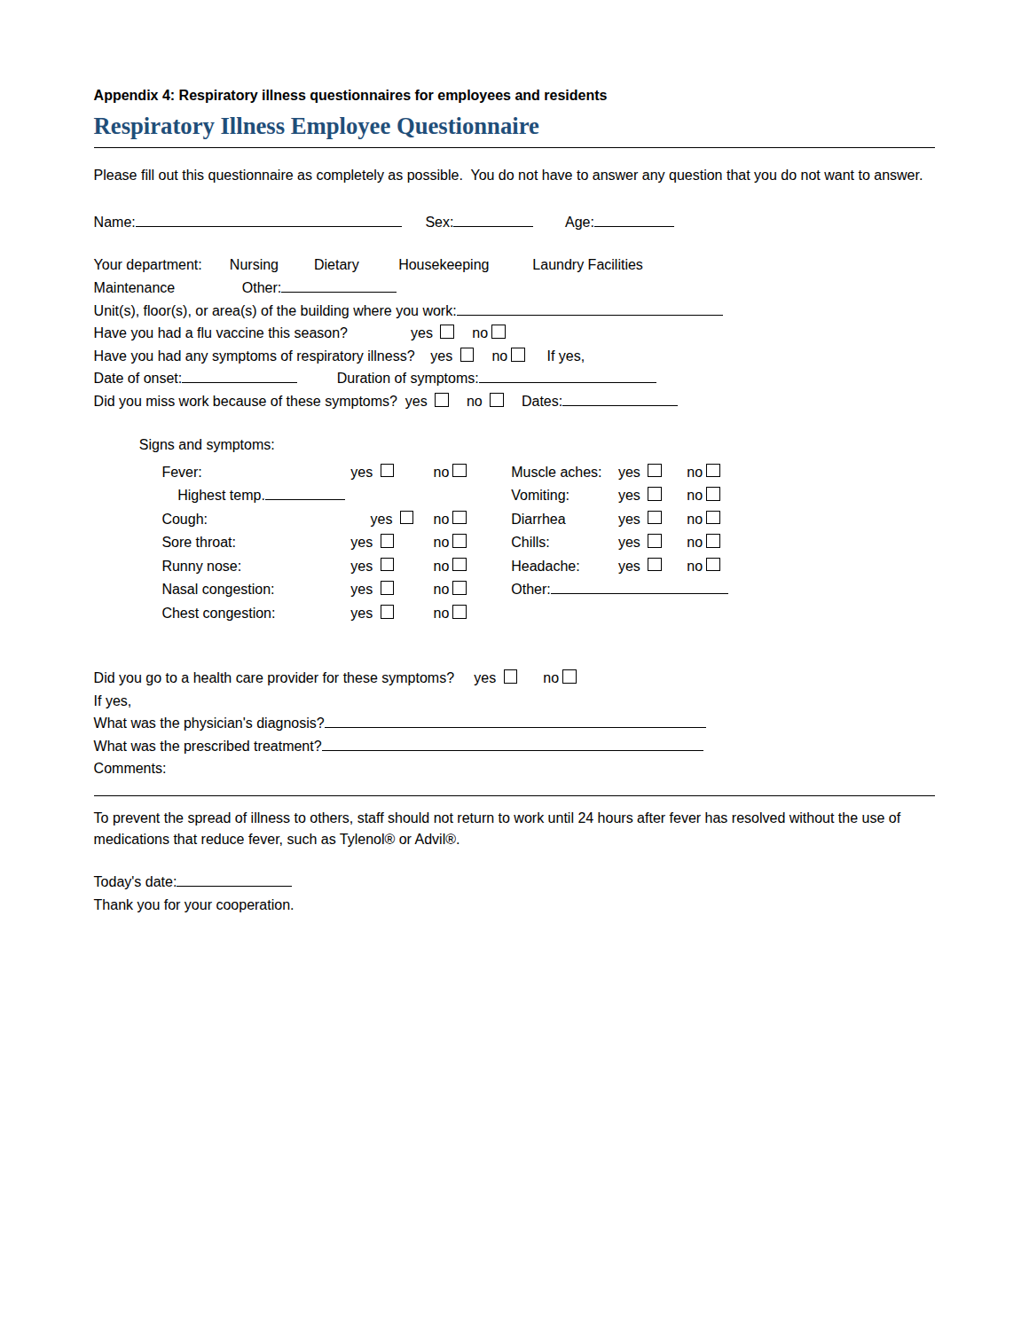Appendix 4: Respiratory illness questionnaires for employees and residents
Respiratory Illness Employee Questionnaire
Please fill out this questionnaire as completely as possible. You do not have to answer any question that you do not want to answer.
Name: Sex: Age:
Your department: Nursing Dietary Housekeeping Laundry Facilities
Maintenance Other:
Unit(s), floor(s), or area(s) of the building where you work:
Have you had a flu vaccine this season? yes no
Have you had any symptoms of respiratory illness? yes no If yes,
Date of onset: Duration of symptoms:
Did you miss work because of these symptoms? yes no Dates:
Signs and symptoms:
| Fever: | yes | no | | Muscle aches: | yes | no |
| Highest temp. | | | | Vomiting: | yes | no |
| Cough: | yes | no | | Diarrhea | yes | no |
| Sore throat: | yes | no | | Chills: | yes | no |
| Runny nose: | yes | no | | Headache: | yes | no |
| Nasal congestion: | yes | no | | Other: |
| Chest congestion: | yes | no | | |
Did you go to a health care provider for these symptoms? yes no
If yes,
What was the physician's diagnosis?
What was the prescribed treatment?
Comments:
To prevent the spread of illness to others, staff should not return to work until 24 hours after fever has resolved without the use of medications that reduce fever, such as Tylenol® or Advil®.
Today's date:
Thank you for your cooperation.